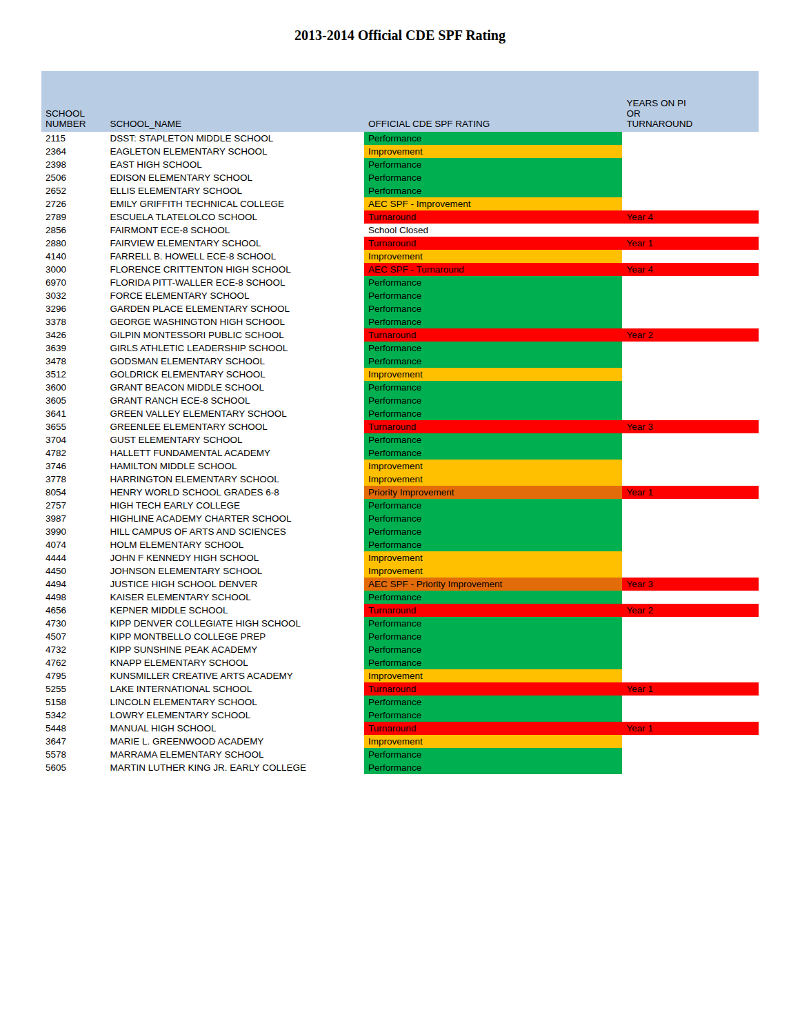2013-2014 Official CDE SPF Rating
| SCHOOL NUMBER | SCHOOL_NAME | OFFICIAL CDE SPF RATING | YEARS ON PI OR TURNAROUND |
| --- | --- | --- | --- |
| 2115 | DSST: STAPLETON MIDDLE SCHOOL | Performance | |
| 2364 | EAGLETON ELEMENTARY SCHOOL | Improvement | |
| 2398 | EAST HIGH SCHOOL | Performance | |
| 2506 | EDISON ELEMENTARY SCHOOL | Performance | |
| 2652 | ELLIS ELEMENTARY SCHOOL | Performance | |
| 2726 | EMILY GRIFFITH TECHNICAL COLLEGE | AEC SPF - Improvement | |
| 2789 | ESCUELA TLATELOLCO SCHOOL | Turnaround | Year 4 |
| 2856 | FAIRMONT ECE-8 SCHOOL | School Closed | |
| 2880 | FAIRVIEW ELEMENTARY SCHOOL | Turnaround | Year 1 |
| 4140 | FARRELL B. HOWELL ECE-8 SCHOOL | Improvement | |
| 3000 | FLORENCE CRITTENTON HIGH SCHOOL | AEC SPF - Turnaround | Year 4 |
| 6970 | FLORIDA PITT-WALLER ECE-8 SCHOOL | Performance | |
| 3032 | FORCE ELEMENTARY SCHOOL | Performance | |
| 3296 | GARDEN PLACE ELEMENTARY SCHOOL | Performance | |
| 3378 | GEORGE WASHINGTON HIGH SCHOOL | Performance | |
| 3426 | GILPIN MONTESSORI PUBLIC SCHOOL | Turnaround | Year 2 |
| 3639 | GIRLS ATHLETIC LEADERSHIP SCHOOL | Performance | |
| 3478 | GODSMAN ELEMENTARY SCHOOL | Performance | |
| 3512 | GOLDRICK ELEMENTARY SCHOOL | Improvement | |
| 3600 | GRANT BEACON MIDDLE SCHOOL | Performance | |
| 3605 | GRANT RANCH ECE-8 SCHOOL | Performance | |
| 3641 | GREEN VALLEY ELEMENTARY SCHOOL | Performance | |
| 3655 | GREENLEE ELEMENTARY SCHOOL | Turnaround | Year 3 |
| 3704 | GUST ELEMENTARY SCHOOL | Performance | |
| 4782 | HALLETT FUNDAMENTAL ACADEMY | Performance | |
| 3746 | HAMILTON MIDDLE SCHOOL | Improvement | |
| 3778 | HARRINGTON ELEMENTARY SCHOOL | Improvement | |
| 8054 | HENRY WORLD SCHOOL GRADES 6-8 | Priority Improvement | Year 1 |
| 2757 | HIGH TECH EARLY COLLEGE | Performance | |
| 3987 | HIGHLINE ACADEMY CHARTER SCHOOL | Performance | |
| 3990 | HILL CAMPUS OF ARTS AND SCIENCES | Performance | |
| 4074 | HOLM ELEMENTARY SCHOOL | Performance | |
| 4444 | JOHN F KENNEDY HIGH SCHOOL | Improvement | |
| 4450 | JOHNSON ELEMENTARY SCHOOL | Improvement | |
| 4494 | JUSTICE HIGH SCHOOL DENVER | AEC SPF - Priority Improvement | Year 3 |
| 4498 | KAISER ELEMENTARY SCHOOL | Performance | |
| 4656 | KEPNER MIDDLE SCHOOL | Turnaround | Year 2 |
| 4730 | KIPP DENVER COLLEGIATE HIGH SCHOOL | Performance | |
| 4507 | KIPP MONTBELLO COLLEGE PREP | Performance | |
| 4732 | KIPP SUNSHINE PEAK ACADEMY | Performance | |
| 4762 | KNAPP ELEMENTARY SCHOOL | Performance | |
| 4795 | KUNSMILLER CREATIVE ARTS ACADEMY | Improvement | |
| 5255 | LAKE INTERNATIONAL SCHOOL | Turnaround | Year 1 |
| 5158 | LINCOLN ELEMENTARY SCHOOL | Performance | |
| 5342 | LOWRY ELEMENTARY SCHOOL | Performance | |
| 5448 | MANUAL HIGH SCHOOL | Turnaround | Year 1 |
| 3647 | MARIE L. GREENWOOD ACADEMY | Improvement | |
| 5578 | MARRAMA ELEMENTARY SCHOOL | Performance | |
| 5605 | MARTIN LUTHER KING JR. EARLY COLLEGE | Performance | |